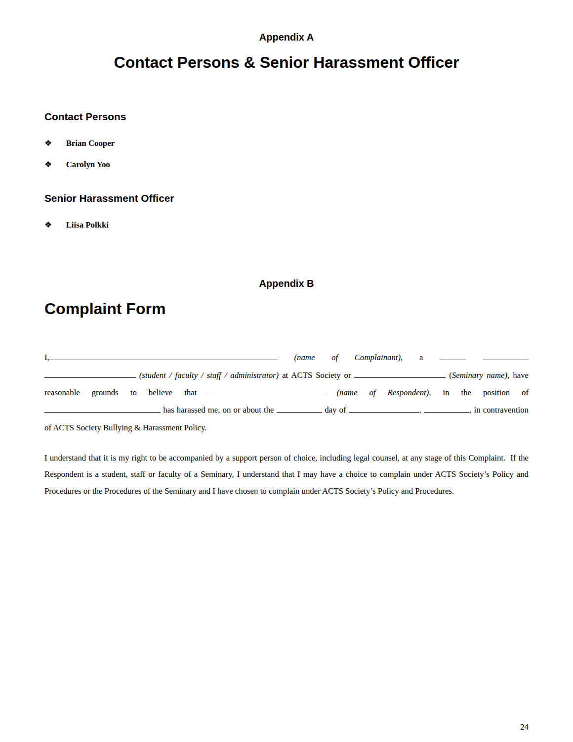Appendix A
Contact Persons & Senior Harassment Officer
Contact Persons
Brian Cooper
Carolyn Yoo
Senior Harassment Officer
Liisa Polkki
Appendix B
Complaint Form
I, (name of Complainant), a (student / faculty / staff / administrator) at ACTS Society or (Seminary name), have reasonable grounds to believe that (name of Respondent), in the position of has harassed me, on or about the day of , , in contravention of ACTS Society Bullying & Harassment Policy.
I understand that it is my right to be accompanied by a support person of choice, including legal counsel, at any stage of this Complaint. If the Respondent is a student, staff or faculty of a Seminary, I understand that I may have a choice to complain under ACTS Society’s Policy and Procedures or the Procedures of the Seminary and I have chosen to complain under ACTS Society’s Policy and Procedures.
24